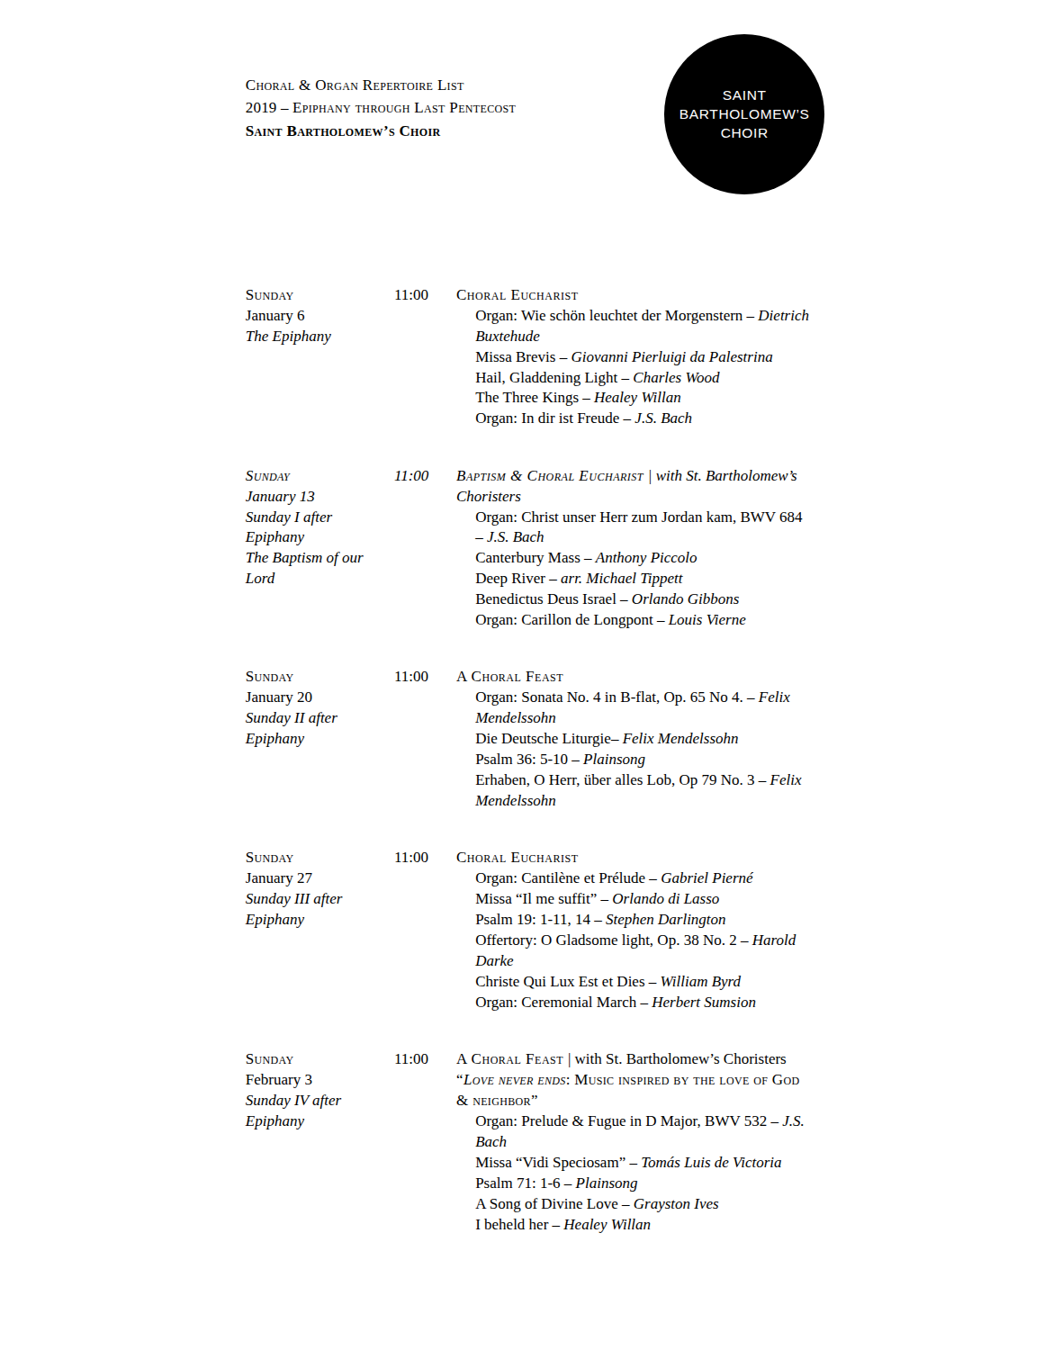Choral & Organ Repertoire List
2019 – Epiphany through Last Pentecost
Saint Bartholomew’s Choir
SAINT
BARTHOLOMEW’S
CHOIR
Sunday January 6 The Epiphany
11:00
Choral Eucharist
Organ: Wie schön leuchtet der Morgenstern – Dietrich Buxtehude
Missa Brevis – Giovanni Pierluigi da Palestrina
Hail, Gladdening Light – Charles Wood
The Three Kings – Healey Willan
Organ: In dir ist Freude – J.S. Bach
Sunday January 13 Sunday I after Epiphany The Baptism of our Lord
11:00
Baptism & Choral Eucharist | with St. Bartholomew’s Choristers
Organ: Christ unser Herr zum Jordan kam, BWV 684 – J.S. Bach
Canterbury Mass – Anthony Piccolo
Deep River – arr. Michael Tippett
Benedictus Deus Israel – Orlando Gibbons
Organ: Carillon de Longpont – Louis Vierne
Sunday January 20 Sunday II after Epiphany
11:00
A Choral Feast
Organ: Sonata No. 4 in B-flat, Op. 65 No 4. – Felix Mendelssohn
Die Deutsche Liturgie– Felix Mendelssohn
Psalm 36: 5-10 – Plainsong
Erhaben, O Herr, über alles Lob, Op 79 No. 3 – Felix Mendelssohn
Sunday January 27 Sunday III after Epiphany
11:00
Choral Eucharist
Organ: Cantilène et Prélude – Gabriel Pierné
Missa “Il me suffit” – Orlando di Lasso
Psalm 19: 1-11, 14 – Stephen Darlington
Offertory: O Gladsome light, Op. 38 No. 2 – Harold Darke
Christe Qui Lux Est et Dies – William Byrd
Organ: Ceremonial March – Herbert Sumsion
Sunday February 3 Sunday IV after Epiphany
11:00
A Choral Feast | with St. Bartholomew’s Choristers
“Love never ends: Music inspired by the love of God & neighbor”
Organ: Prelude & Fugue in D Major, BWV 532 – J.S. Bach
Missa “Vidi Speciosam” – Tomás Luis de Victoria
Psalm 71: 1-6 – Plainsong
A Song of Divine Love – Grayston Ives
I beheld her – Healey Willan